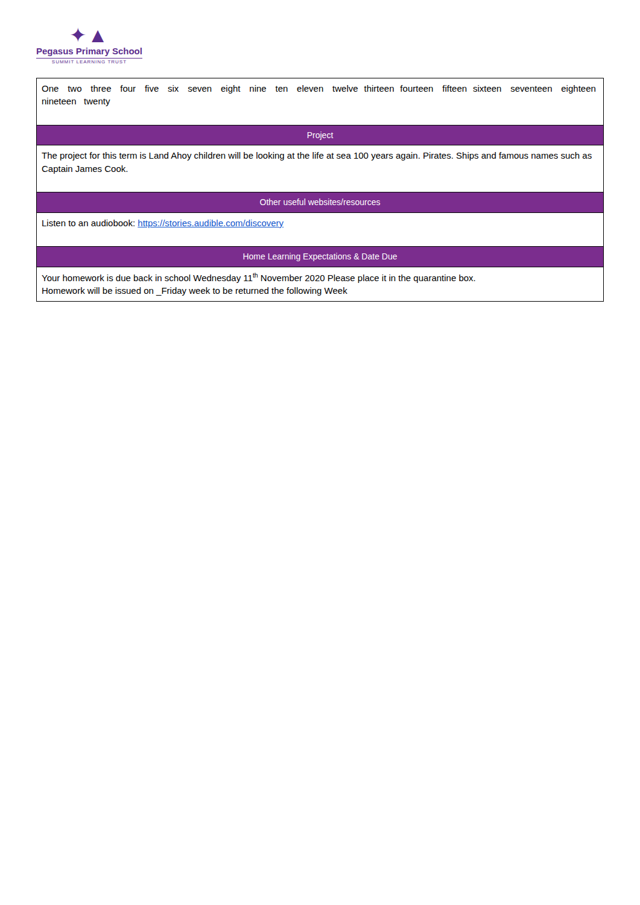✦▲
Pegasus Primary School
SUMMIT LEARNING TRUST
| One two three four five six seven eight nine ten eleven twelve thirteen fourteen fifteen sixteen seventeen eighteen nineteen twenty |
| Project |
| The project for this term is Land Ahoy children will be looking at the life at sea 100 years again. Pirates. Ships and famous names such as Captain James Cook. |
| Other useful websites/resources |
| Listen to an audiobook: https://stories.audible.com/discovery |
| Home Learning Expectations & Date Due |
| Your homework is due back in school Wednesday 11 th November 2020 Please place it in the quarantine box. Homework will be issued on _Friday week to be returned the following Week |